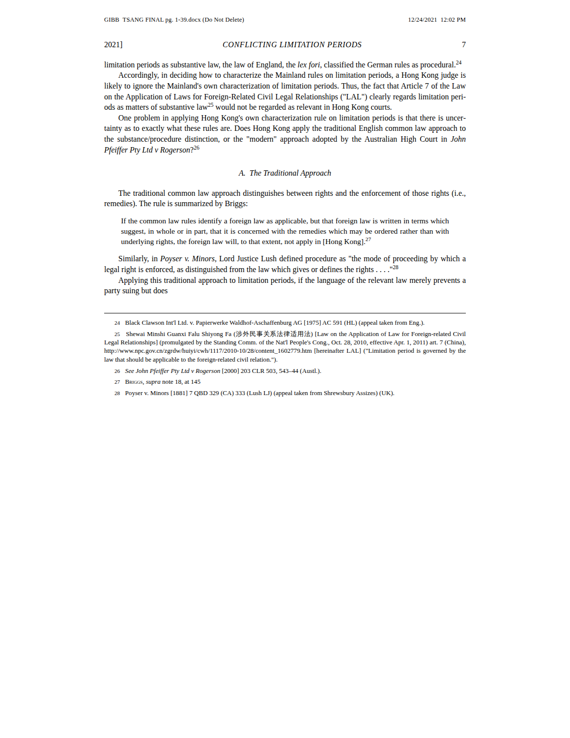GIBB TSANG FINAL pg. 1-39.docx (Do Not Delete) 12/24/2021 12:02 PM
2021] CONFLICTING LIMITATION PERIODS 7
limitation periods as substantive law, the law of England, the lex fori, classified the German rules as procedural.24
Accordingly, in deciding how to characterize the Mainland rules on limitation periods, a Hong Kong judge is likely to ignore the Mainland's own characterization of limitation periods. Thus, the fact that Article 7 of the Law on the Application of Laws for Foreign-Related Civil Legal Relationships ("LAL") clearly regards limitation periods as matters of substantive law25 would not be regarded as relevant in Hong Kong courts.
One problem in applying Hong Kong's own characterization rule on limitation periods is that there is uncertainty as to exactly what these rules are. Does Hong Kong apply the traditional English common law approach to the substance/procedure distinction, or the "modern" approach adopted by the Australian High Court in John Pfeiffer Pty Ltd v Rogerson?26
A. The Traditional Approach
The traditional common law approach distinguishes between rights and the enforcement of those rights (i.e., remedies). The rule is summarized by Briggs:
If the common law rules identify a foreign law as applicable, but that foreign law is written in terms which suggest, in whole or in part, that it is concerned with the remedies which may be ordered rather than with underlying rights, the foreign law will, to that extent, not apply in [Hong Kong].27
Similarly, in Poyser v. Minors, Lord Justice Lush defined procedure as "the mode of proceeding by which a legal right is enforced, as distinguished from the law which gives or defines the rights . . . ."28
Applying this traditional approach to limitation periods, if the language of the relevant law merely prevents a party suing but does
24 Black Clawson Int'l Ltd. v. Papierwerke Waldhof-Aschaffenburg AG [1975] AC 591 (HL) (appeal taken from Eng.).
25 Shewai Minshi Guanxi Falu Shiyong Fa (涉外民事关系法律适用法) [Law on the Application of Law for Foreign-related Civil Legal Relationships] (promulgated by the Standing Comm. of the Nat'l People's Cong., Oct. 28, 2010, effective Apr. 1, 2011) art. 7 (China), http://www.npc.gov.cn/zgrdw/huiyi/cwh/1117/2010-10/28/content_1602779.htm [hereinafter LAL] ("Limitation period is governed by the law that should be applicable to the foreign-related civil relation.").
26 See John Pfeiffer Pty Ltd v Rogerson [2000] 203 CLR 503, 543–44 (Austl.).
27 Briggs, supra note 18, at 145
28 Poyser v. Minors [1881] 7 QBD 329 (CA) 333 (Lush LJ) (appeal taken from Shrewsbury Assizes) (UK).